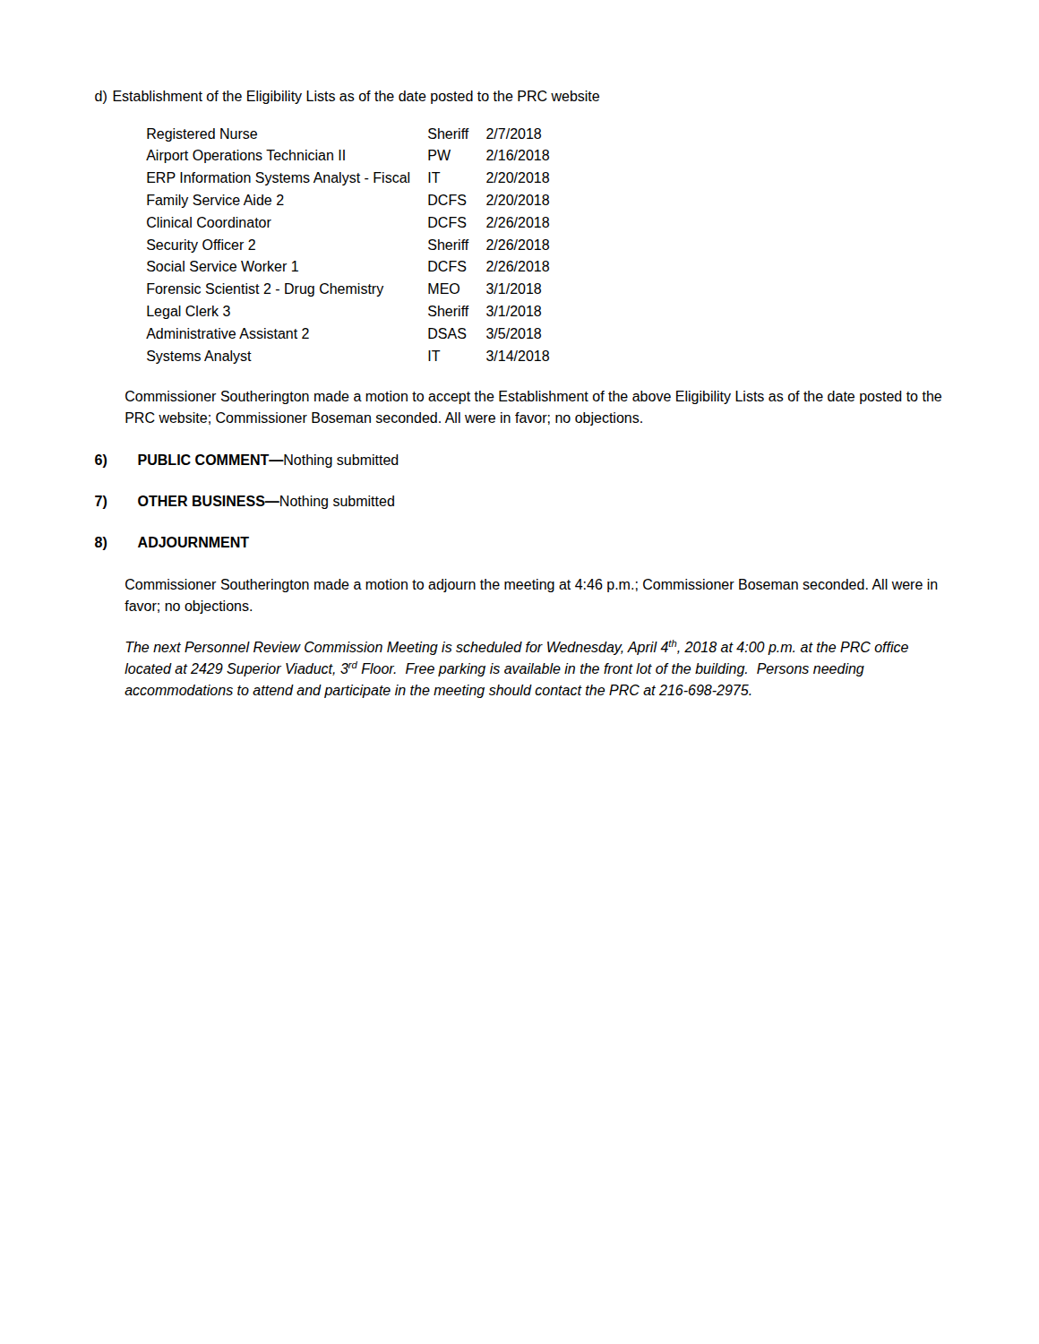d) Establishment of the Eligibility Lists as of the date posted to the PRC website
| Registered Nurse | Sheriff | 2/7/2018 |
| Airport Operations Technician II | PW | 2/16/2018 |
| ERP Information Systems Analyst - Fiscal | IT | 2/20/2018 |
| Family Service Aide 2 | DCFS | 2/20/2018 |
| Clinical Coordinator | DCFS | 2/26/2018 |
| Security Officer 2 | Sheriff | 2/26/2018 |
| Social Service Worker 1 | DCFS | 2/26/2018 |
| Forensic Scientist 2 - Drug Chemistry | MEO | 3/1/2018 |
| Legal Clerk 3 | Sheriff | 3/1/2018 |
| Administrative Assistant 2 | DSAS | 3/5/2018 |
| Systems Analyst | IT | 3/14/2018 |
Commissioner Southerington made a motion to accept the Establishment of the above Eligibility Lists as of the date posted to the PRC website; Commissioner Boseman seconded. All were in favor; no objections.
6) PUBLIC COMMENT—Nothing submitted
7) OTHER BUSINESS—Nothing submitted
8) ADJOURNMENT
Commissioner Southerington made a motion to adjourn the meeting at 4:46 p.m.; Commissioner Boseman seconded. All were in favor; no objections.
The next Personnel Review Commission Meeting is scheduled for Wednesday, April 4th, 2018 at 4:00 p.m. at the PRC office located at 2429 Superior Viaduct, 3rd Floor. Free parking is available in the front lot of the building. Persons needing accommodations to attend and participate in the meeting should contact the PRC at 216-698-2975.